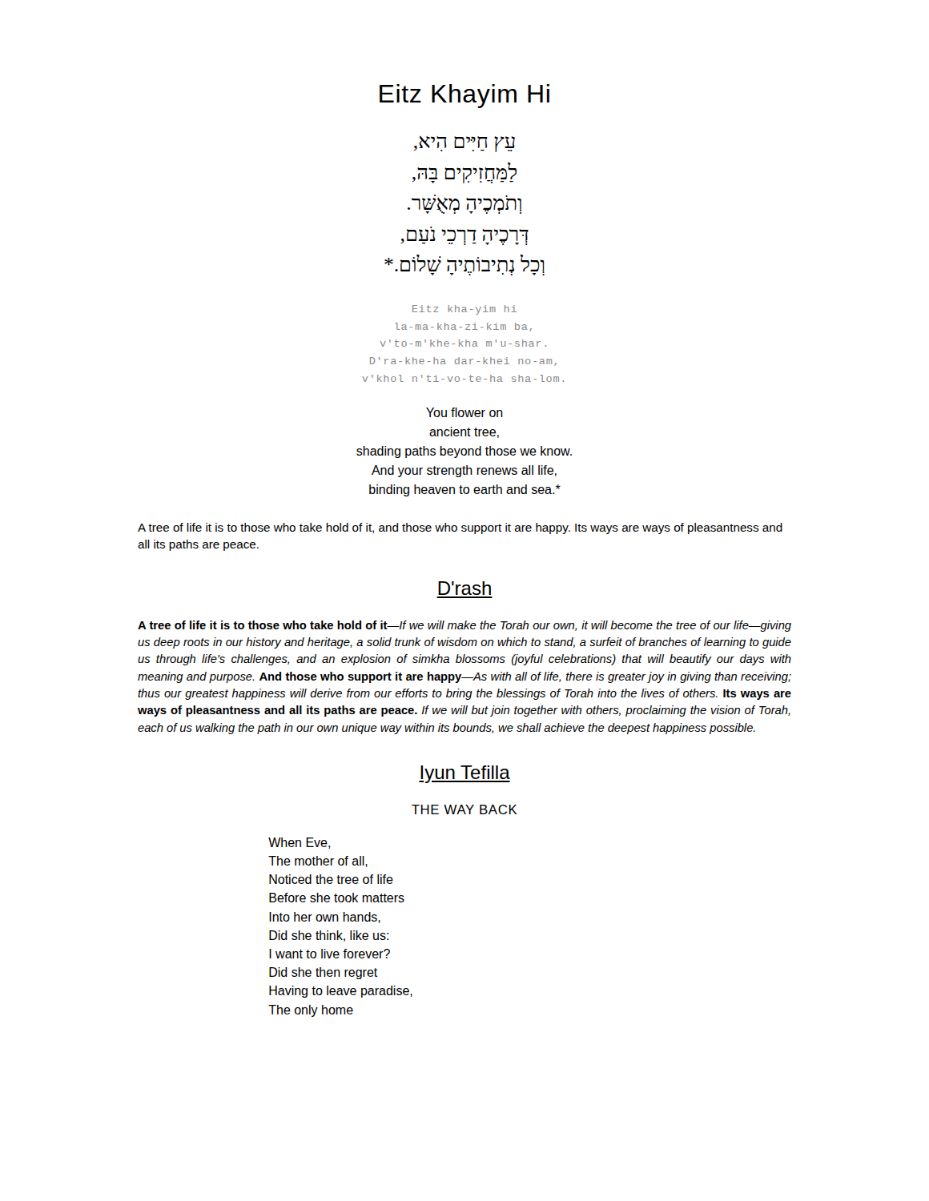Eitz Khayim Hi
עֵץ חַיִּים הִיא,
לַמַּחֲזִיקִים בָּהּ,
וְתֹמְכֶיהָ מְאֻשָּׁר.
דְּרָכֶיהָ דַרְכֵי נֹעַם,
וְכָל נְתִיבוֹתֶיהָ שָׁלוֹם.*
Eitz kha-yim hi
la-ma-kha-zi-kim ba,
v'to-m'khe-kha m'u-shar.
D'ra-khe-ha dar-khei no-am,
v'khol n'ti-vo-te-ha sha-lom.
You flower on
ancient tree,
shading paths beyond those we know.
And your strength renews all life,
binding heaven to earth and sea.*
A tree of life it is to those who take hold of it, and those who support it are happy. Its ways are ways of pleasantness and all its paths are peace.
D'rash
A tree of life it is to those who take hold of it—If we will make the Torah our own, it will become the tree of our life—giving us deep roots in our history and heritage, a solid trunk of wisdom on which to stand, a surfeit of branches of learning to guide us through life's challenges, and an explosion of simkha blossoms (joyful celebrations) that will beautify our days with meaning and purpose. And those who support it are happy—As with all of life, there is greater joy in giving than receiving; thus our greatest happiness will derive from our efforts to bring the blessings of Torah into the lives of others. Its ways are ways of pleasantness and all its paths are peace. If we will but join together with others, proclaiming the vision of Torah, each of us walking the path in our own unique way within its bounds, we shall achieve the deepest happiness possible.
Iyun Tefilla
THE WAY BACK
When Eve,
The mother of all,
Noticed the tree of life
Before she took matters
Into her own hands,
Did she think, like us:
I want to live forever?
Did she then regret
Having to leave paradise,
The only home